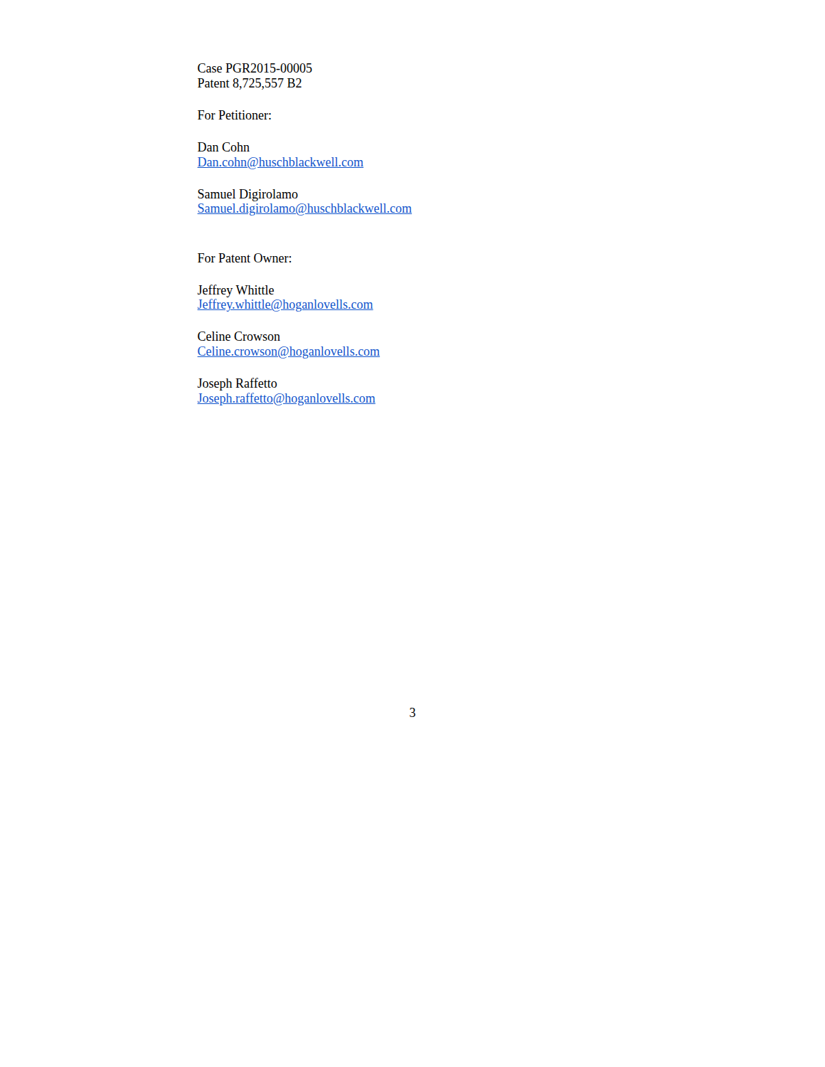Case PGR2015-00005
Patent 8,725,557 B2
For Petitioner:
Dan Cohn
Dan.cohn@huschblackwell.com
Samuel Digirolamo
Samuel.digirolamo@huschblackwell.com
For Patent Owner:
Jeffrey Whittle
Jeffrey.whittle@hoganlovells.com
Celine Crowson
Celine.crowson@hoganlovells.com
Joseph Raffetto
Joseph.raffetto@hoganlovells.com
3